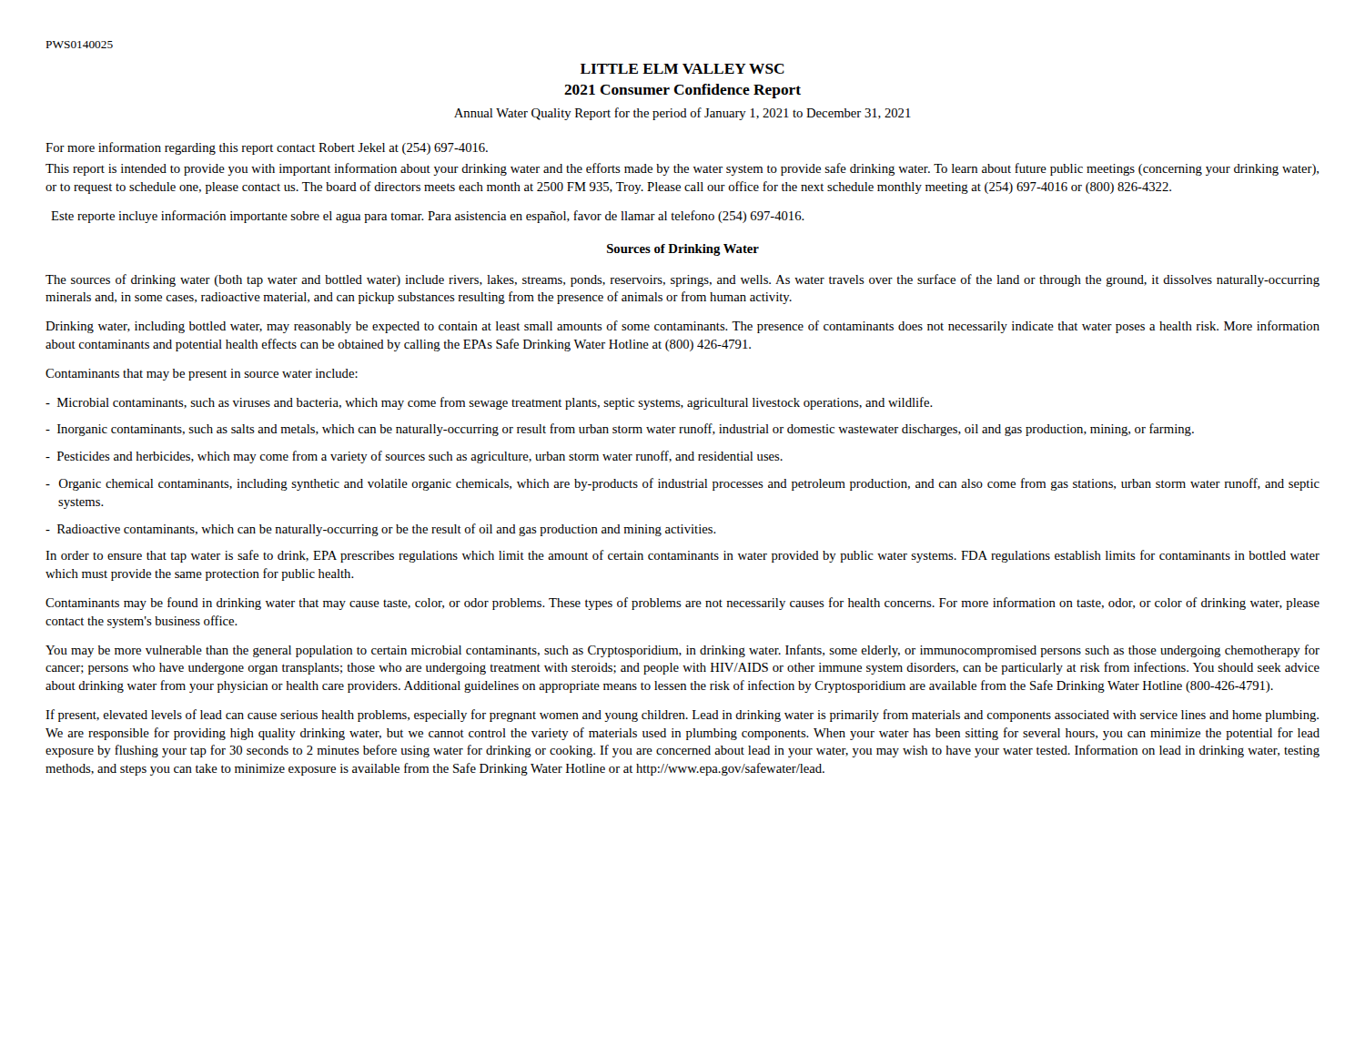PWS0140025
LITTLE ELM VALLEY WSC
2021 Consumer Confidence Report
Annual Water Quality Report for the period of January 1, 2021 to December 31, 2021
For more information regarding this report contact Robert Jekel at (254) 697-4016.
This report is intended to provide you with important information about your drinking water and the efforts made by the water system to provide safe drinking water. To learn about future public meetings (concerning your drinking water), or to request to schedule one, please contact us. The board of directors meets each month at 2500 FM 935, Troy. Please call our office for the next schedule monthly meeting at (254) 697-4016 or (800) 826-4322.
Este reporte incluye información importante sobre el agua para tomar. Para asistencia en español, favor de llamar al telefono (254) 697-4016.
Sources of Drinking Water
The sources of drinking water (both tap water and bottled water) include rivers, lakes, streams, ponds, reservoirs, springs, and wells. As water travels over the surface of the land or through the ground, it dissolves naturally-occurring minerals and, in some cases, radioactive material, and can pickup substances resulting from the presence of animals or from human activity.
Drinking water, including bottled water, may reasonably be expected to contain at least small amounts of some contaminants. The presence of contaminants does not necessarily indicate that water poses a health risk. More information about contaminants and potential health effects can be obtained by calling the EPAs Safe Drinking Water Hotline at (800) 426-4791.
Contaminants that may be present in source water include:
- Microbial contaminants, such as viruses and bacteria, which may come from sewage treatment plants, septic systems, agricultural livestock operations, and wildlife.
- Inorganic contaminants, such as salts and metals, which can be naturally-occurring or result from urban storm water runoff, industrial or domestic wastewater discharges, oil and gas production, mining, or farming.
- Pesticides and herbicides, which may come from a variety of sources such as agriculture, urban storm water runoff, and residential uses.
- Organic chemical contaminants, including synthetic and volatile organic chemicals, which are by-products of industrial processes and petroleum production, and can also come from gas stations, urban storm water runoff, and septic systems.
- Radioactive contaminants, which can be naturally-occurring or be the result of oil and gas production and mining activities.
In order to ensure that tap water is safe to drink, EPA prescribes regulations which limit the amount of certain contaminants in water provided by public water systems. FDA regulations establish limits for contaminants in bottled water which must provide the same protection for public health.
Contaminants may be found in drinking water that may cause taste, color, or odor problems. These types of problems are not necessarily causes for health concerns. For more information on taste, odor, or color of drinking water, please contact the system's business office.
You may be more vulnerable than the general population to certain microbial contaminants, such as Cryptosporidium, in drinking water. Infants, some elderly, or immunocompromised persons such as those undergoing chemotherapy for cancer; persons who have undergone organ transplants; those who are undergoing treatment with steroids; and people with HIV/AIDS or other immune system disorders, can be particularly at risk from infections. You should seek advice about drinking water from your physician or health care providers. Additional guidelines on appropriate means to lessen the risk of infection by Cryptosporidium are available from the Safe Drinking Water Hotline (800-426-4791).
If present, elevated levels of lead can cause serious health problems, especially for pregnant women and young children. Lead in drinking water is primarily from materials and components associated with service lines and home plumbing. We are responsible for providing high quality drinking water, but we cannot control the variety of materials used in plumbing components. When your water has been sitting for several hours, you can minimize the potential for lead exposure by flushing your tap for 30 seconds to 2 minutes before using water for drinking or cooking. If you are concerned about lead in your water, you may wish to have your water tested. Information on lead in drinking water, testing methods, and steps you can take to minimize exposure is available from the Safe Drinking Water Hotline or at http://www.epa.gov/safewater/lead.